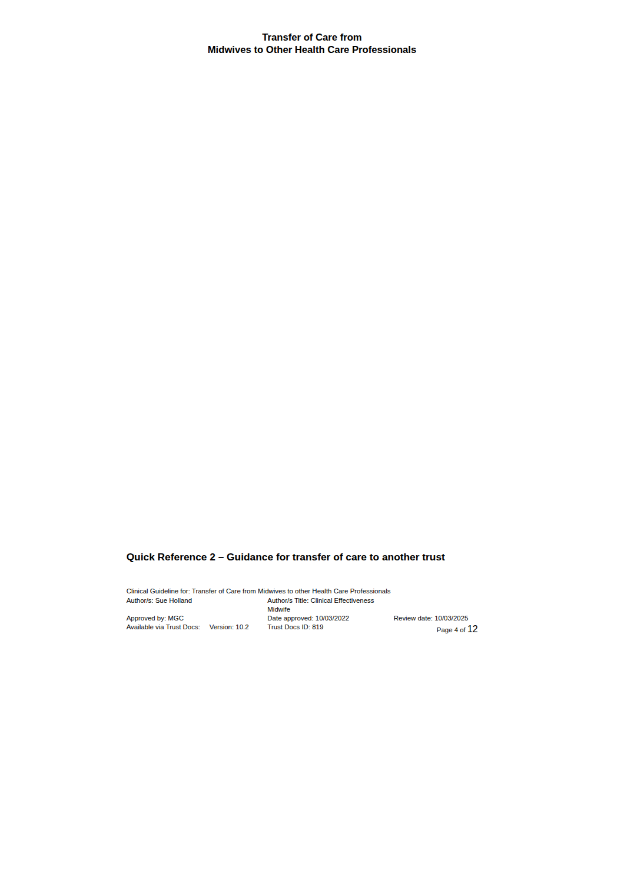Transfer of Care from
Midwives to Other Health Care Professionals
Quick Reference 2 – Guidance for transfer of care to another trust
Clinical Guideline for: Transfer of Care from Midwives to other Health Care Professionals
Author/s: Sue Holland
Author/s Title: Clinical Effectiveness Midwife
Approved by: MGC
Date approved: 10/03/2022
Review date: 10/03/2025
Available via Trust Docs: Version: 10.2
Trust Docs ID: 819
Page 4 of 12